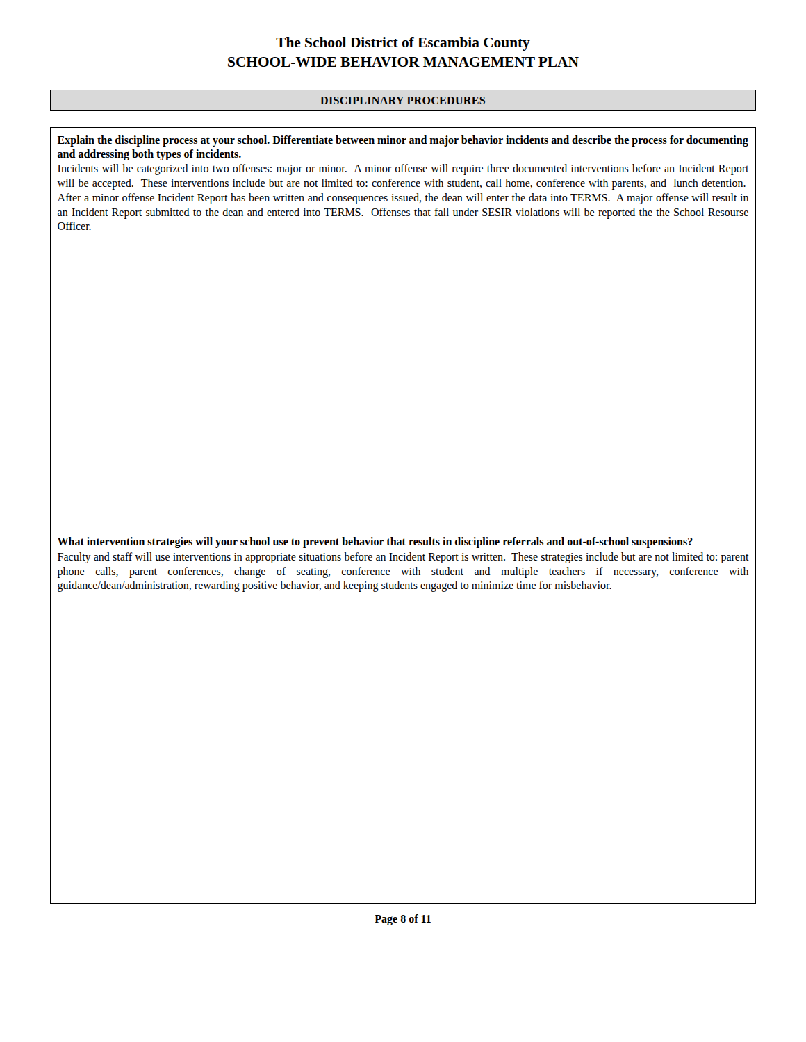The School District of Escambia County
SCHOOL-WIDE BEHAVIOR MANAGEMENT PLAN
DISCIPLINARY PROCEDURES
Explain the discipline process at your school. Differentiate between minor and major behavior incidents and describe the process for documenting and addressing both types of incidents.
Incidents will be categorized into two offenses: major or minor. A minor offense will require three documented interventions before an Incident Report will be accepted. These interventions include but are not limited to: conference with student, call home, conference with parents, and lunch detention. After a minor offense Incident Report has been written and consequences issued, the dean will enter the data into TERMS. A major offense will result in an Incident Report submitted to the dean and entered into TERMS. Offenses that fall under SESIR violations will be reported the the School Resourse Officer.
What intervention strategies will your school use to prevent behavior that results in discipline referrals and out-of-school suspensions?
Faculty and staff will use interventions in appropriate situations before an Incident Report is written. These strategies include but are not limited to: parent phone calls, parent conferences, change of seating, conference with student and multiple teachers if necessary, conference with guidance/dean/administration, rewarding positive behavior, and keeping students engaged to minimize time for misbehavior.
Page 8 of 11